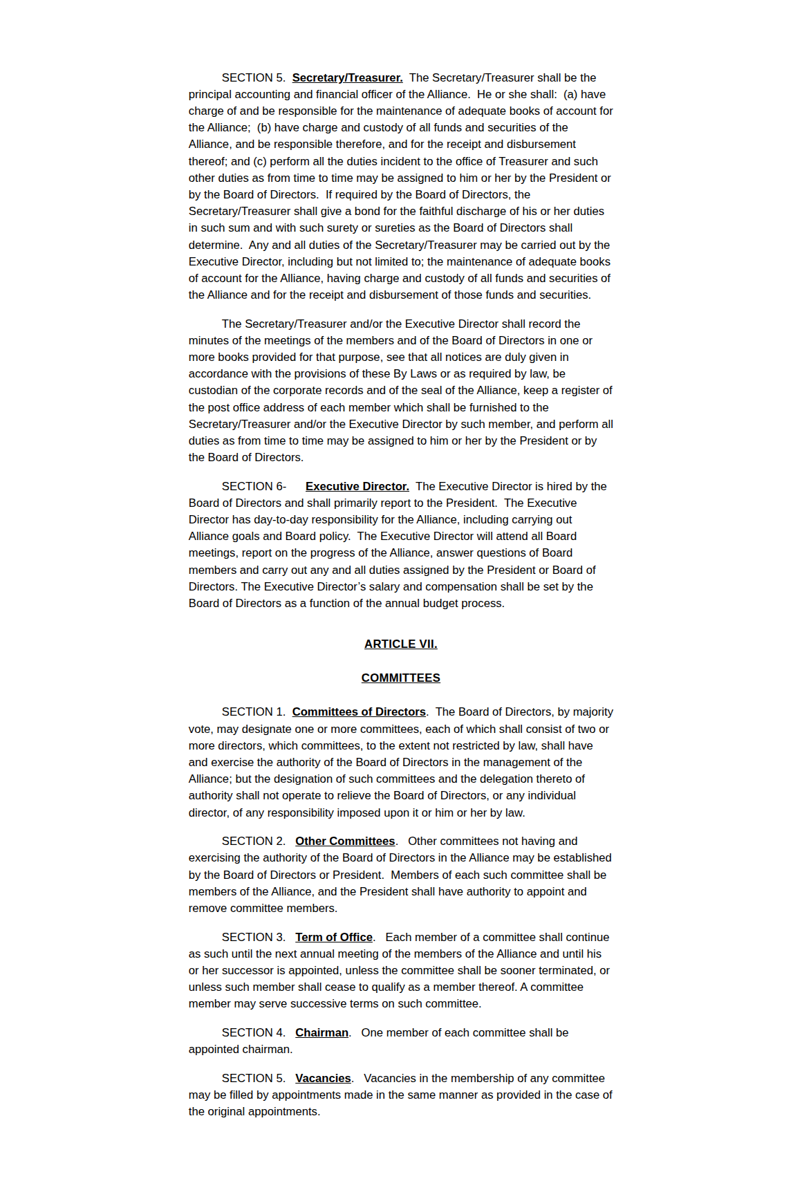SECTION 5. Secretary/Treasurer. The Secretary/Treasurer shall be the principal accounting and financial officer of the Alliance. He or she shall: (a) have charge of and be responsible for the maintenance of adequate books of account for the Alliance; (b) have charge and custody of all funds and securities of the Alliance, and be responsible therefore, and for the receipt and disbursement thereof; and (c) perform all the duties incident to the office of Treasurer and such other duties as from time to time may be assigned to him or her by the President or by the Board of Directors. If required by the Board of Directors, the Secretary/Treasurer shall give a bond for the faithful discharge of his or her duties in such sum and with such surety or sureties as the Board of Directors shall determine. Any and all duties of the Secretary/Treasurer may be carried out by the Executive Director, including but not limited to; the maintenance of adequate books of account for the Alliance, having charge and custody of all funds and securities of the Alliance and for the receipt and disbursement of those funds and securities.
The Secretary/Treasurer and/or the Executive Director shall record the minutes of the meetings of the members and of the Board of Directors in one or more books provided for that purpose, see that all notices are duly given in accordance with the provisions of these By Laws or as required by law, be custodian of the corporate records and of the seal of the Alliance, keep a register of the post office address of each member which shall be furnished to the Secretary/Treasurer and/or the Executive Director by such member, and perform all duties as from time to time may be assigned to him or her by the President or by the Board of Directors.
SECTION 6- Executive Director. The Executive Director is hired by the Board of Directors and shall primarily report to the President. The Executive Director has day-to-day responsibility for the Alliance, including carrying out Alliance goals and Board policy. The Executive Director will attend all Board meetings, report on the progress of the Alliance, answer questions of Board members and carry out any and all duties assigned by the President or Board of Directors. The Executive Director’s salary and compensation shall be set by the Board of Directors as a function of the annual budget process.
ARTICLE VII.
COMMITTEES
SECTION 1. Committees of Directors. The Board of Directors, by majority vote, may designate one or more committees, each of which shall consist of two or more directors, which committees, to the extent not restricted by law, shall have and exercise the authority of the Board of Directors in the management of the Alliance; but the designation of such committees and the delegation thereto of authority shall not operate to relieve the Board of Directors, or any individual director, of any responsibility imposed upon it or him or her by law.
SECTION 2. Other Committees. Other committees not having and exercising the authority of the Board of Directors in the Alliance may be established by the Board of Directors or President. Members of each such committee shall be members of the Alliance, and the President shall have authority to appoint and remove committee members.
SECTION 3. Term of Office. Each member of a committee shall continue as such until the next annual meeting of the members of the Alliance and until his or her successor is appointed, unless the committee shall be sooner terminated, or unless such member shall cease to qualify as a member thereof. A committee member may serve successive terms on such committee.
SECTION 4. Chairman. One member of each committee shall be appointed chairman.
SECTION 5. Vacancies. Vacancies in the membership of any committee may be filled by appointments made in the same manner as provided in the case of the original appointments.